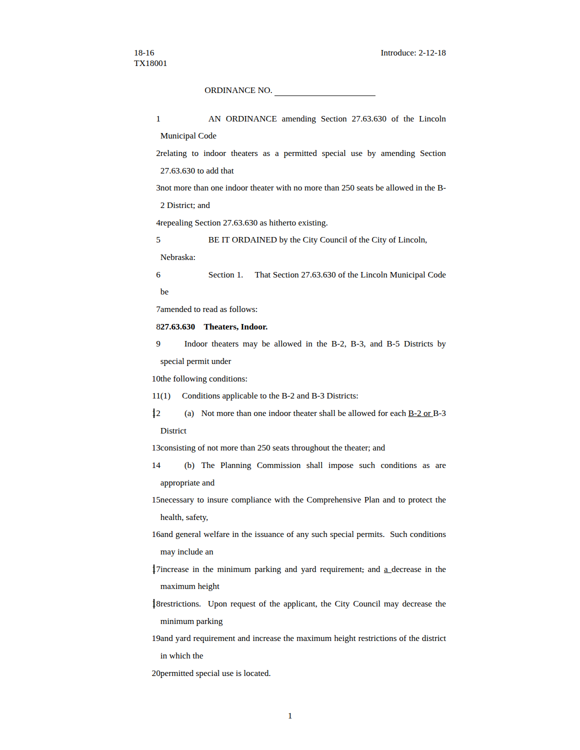18-16
TX18001
Introduce: 2-12-18
ORDINANCE NO.
| 1 | AN ORDINANCE amending Section 27.63.630 of the Lincoln Municipal Code |
| 2 | relating to indoor theaters as a permitted special use by amending Section 27.63.630 to add that |
| 3 | not more than one indoor theater with no more than 250 seats be allowed in the B-2 District; and |
| 4 | repealing Section 27.63.630 as hitherto existing. |
| 5 | BE IT ORDAINED by the City Council of the City of Lincoln, Nebraska: |
| 6 | Section 1. That Section 27.63.630 of the Lincoln Municipal Code be |
| 7 | amended to read as follows: |
| 8 | 27.63.630 Theaters, Indoor. |
| 9 | Indoor theaters may be allowed in the B-2, B-3, and B-5 Districts by special permit under |
| 10 | the following conditions: |
| 11 | (1) Conditions applicable to the B-2 and B-3 Districts: |
| 12 | (a) Not more than one indoor theater shall be allowed for each B-2 or B-3 District |
| 13 | consisting of not more than 250 seats throughout the theater; and |
| 14 | (b) The Planning Commission shall impose such conditions as are appropriate and |
| 15 | necessary to insure compliance with the Comprehensive Plan and to protect the health, safety, |
| 16 | and general welfare in the issuance of any such special permits. Such conditions may include an |
| 17 | increase in the minimum parking and yard requirement , and a decrease in the maximum height |
| 18 | restrictions. Upon request of the applicant , the City Council may decrease the minimum parking |
| 19 | and yard requirement and increase the maximum height restrictions of the district in which the |
| 20 | permitted special use is located. |
1